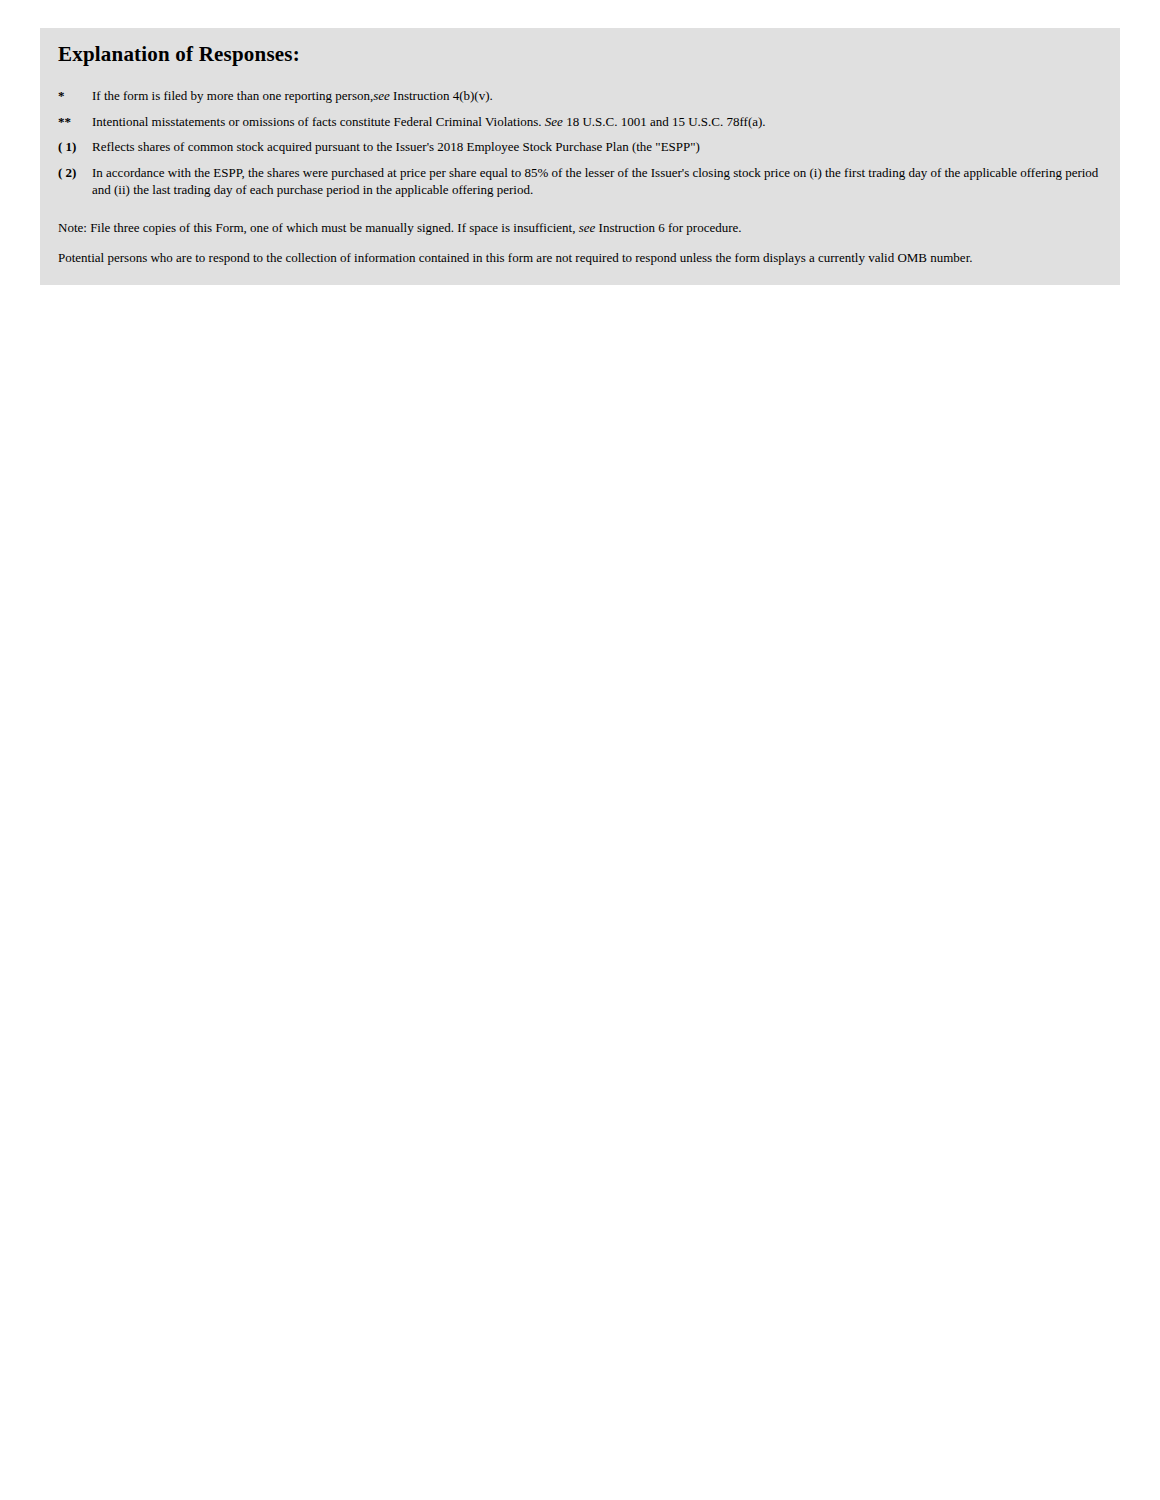Explanation of Responses:
| * | If the form is filed by more than one reporting person, see Instruction 4(b)(v). |
| ** | Intentional misstatements or omissions of facts constitute Federal Criminal Violations. See 18 U.S.C. 1001 and 15 U.S.C. 78ff(a). |
| ( 1) | Reflects shares of common stock acquired pursuant to the Issuer's 2018 Employee Stock Purchase Plan (the "ESPP") |
| ( 2) | In accordance with the ESPP, the shares were purchased at price per share equal to 85% of the lesser of the Issuer's closing stock price on (i) the first trading day of the applicable offering period and (ii) the last trading day of each purchase period in the applicable offering period. |
Note: File three copies of this Form, one of which must be manually signed. If space is insufficient, see Instruction 6 for procedure.
Potential persons who are to respond to the collection of information contained in this form are not required to respond unless the form displays a currently valid OMB number.